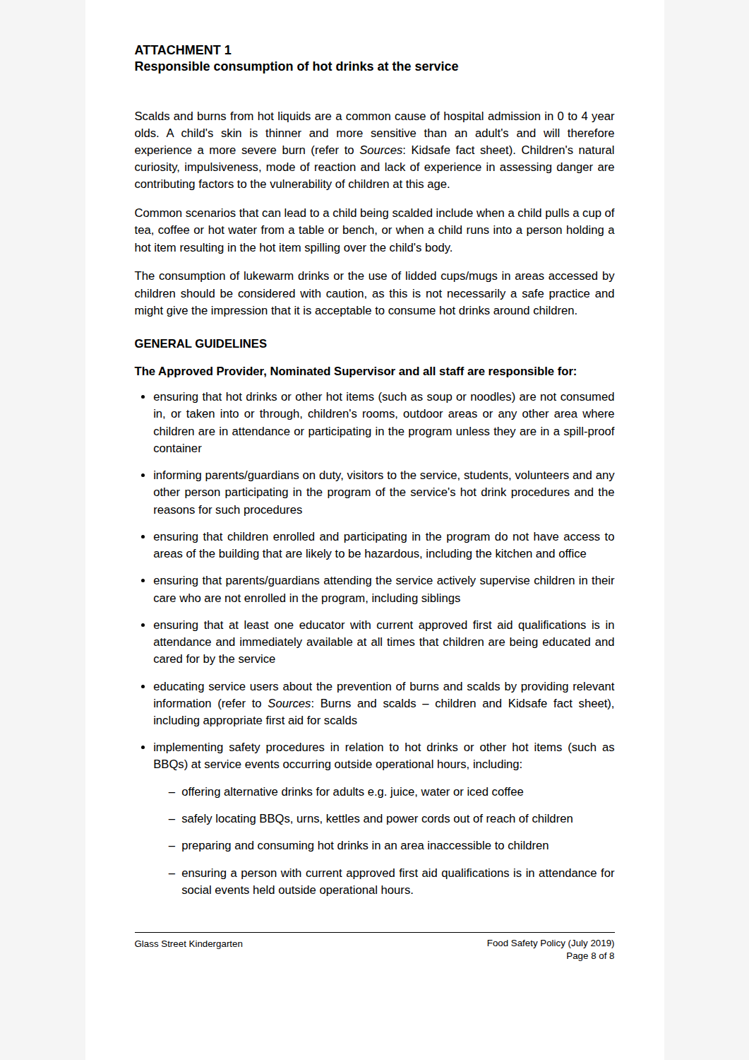ATTACHMENT 1Responsible consumption of hot drinks at the service
Scalds and burns from hot liquids are a common cause of hospital admission in 0 to 4 year olds. A child's skin is thinner and more sensitive than an adult's and will therefore experience a more severe burn (refer to Sources: Kidsafe fact sheet). Children's natural curiosity, impulsiveness, mode of reaction and lack of experience in assessing danger are contributing factors to the vulnerability of children at this age.
Common scenarios that can lead to a child being scalded include when a child pulls a cup of tea, coffee or hot water from a table or bench, or when a child runs into a person holding a hot item resulting in the hot item spilling over the child's body.
The consumption of lukewarm drinks or the use of lidded cups/mugs in areas accessed by children should be considered with caution, as this is not necessarily a safe practice and might give the impression that it is acceptable to consume hot drinks around children.
GENERAL GUIDELINES
The Approved Provider, Nominated Supervisor and all staff are responsible for:
ensuring that hot drinks or other hot items (such as soup or noodles) are not consumed in, or taken into or through, children's rooms, outdoor areas or any other area where children are in attendance or participating in the program unless they are in a spill-proof container
informing parents/guardians on duty, visitors to the service, students, volunteers and any other person participating in the program of the service's hot drink procedures and the reasons for such procedures
ensuring that children enrolled and participating in the program do not have access to areas of the building that are likely to be hazardous, including the kitchen and office
ensuring that parents/guardians attending the service actively supervise children in their care who are not enrolled in the program, including siblings
ensuring that at least one educator with current approved first aid qualifications is in attendance and immediately available at all times that children are being educated and cared for by the service
educating service users about the prevention of burns and scalds by providing relevant information (refer to Sources: Burns and scalds – children and Kidsafe fact sheet), including appropriate first aid for scalds
implementing safety procedures in relation to hot drinks or other hot items (such as BBQs) at service events occurring outside operational hours, including:
offering alternative drinks for adults e.g. juice, water or iced coffee
safely locating BBQs, urns, kettles and power cords out of reach of children
preparing and consuming hot drinks in an area inaccessible to children
ensuring a person with current approved first aid qualifications is in attendance for social events held outside operational hours.
Glass Street Kindergarten
Food Safety Policy (July 2019)
Page 8 of 8